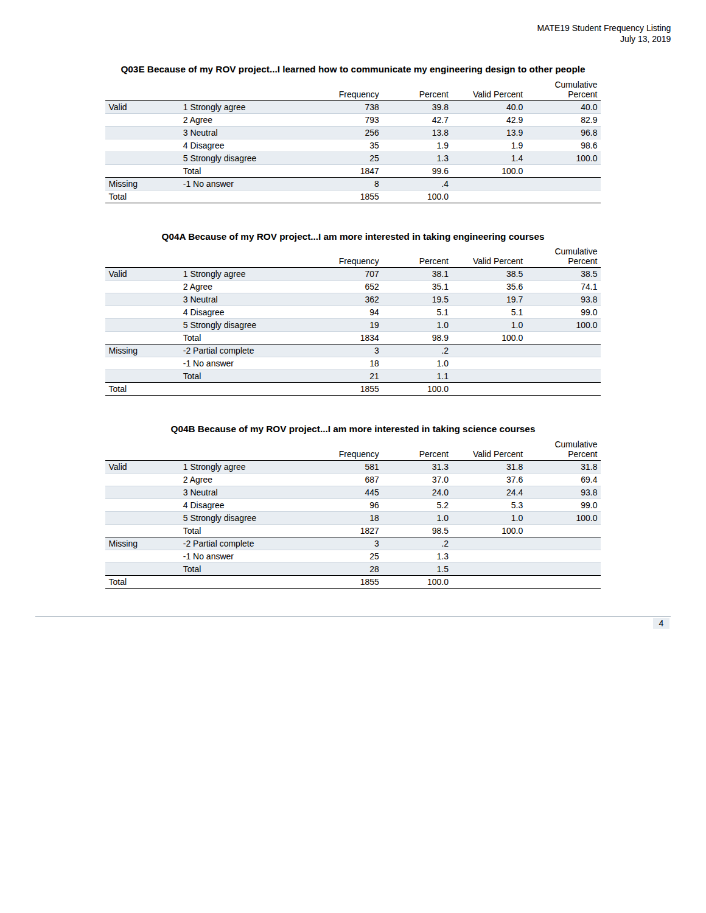MATE19 Student Frequency Listing
July 13, 2019
Q03E Because of my ROV project...I learned how to communicate my engineering design to other people
| | | Frequency | Percent | Valid Percent | Cumulative Percent |
| --- | --- | --- | --- | --- | --- |
| Valid | 1 Strongly agree | 738 | 39.8 | 40.0 | 40.0 |
| | 2 Agree | 793 | 42.7 | 42.9 | 82.9 |
| | 3 Neutral | 256 | 13.8 | 13.9 | 96.8 |
| | 4 Disagree | 35 | 1.9 | 1.9 | 98.6 |
| | 5 Strongly disagree | 25 | 1.3 | 1.4 | 100.0 |
| | Total | 1847 | 99.6 | 100.0 | |
| Missing | -1 No answer | 8 | .4 | | |
| Total | | 1855 | 100.0 | | |
Q04A Because of my ROV project...I am more interested in taking engineering courses
| | | Frequency | Percent | Valid Percent | Cumulative Percent |
| --- | --- | --- | --- | --- | --- |
| Valid | 1 Strongly agree | 707 | 38.1 | 38.5 | 38.5 |
| | 2 Agree | 652 | 35.1 | 35.6 | 74.1 |
| | 3 Neutral | 362 | 19.5 | 19.7 | 93.8 |
| | 4 Disagree | 94 | 5.1 | 5.1 | 99.0 |
| | 5 Strongly disagree | 19 | 1.0 | 1.0 | 100.0 |
| | Total | 1834 | 98.9 | 100.0 | |
| Missing | -2 Partial complete | 3 | .2 | | |
| | -1 No answer | 18 | 1.0 | | |
| | Total | 21 | 1.1 | | |
| Total | | 1855 | 100.0 | | |
Q04B Because of my ROV project...I am more interested in taking science courses
| | | Frequency | Percent | Valid Percent | Cumulative Percent |
| --- | --- | --- | --- | --- | --- |
| Valid | 1 Strongly agree | 581 | 31.3 | 31.8 | 31.8 |
| | 2 Agree | 687 | 37.0 | 37.6 | 69.4 |
| | 3 Neutral | 445 | 24.0 | 24.4 | 93.8 |
| | 4 Disagree | 96 | 5.2 | 5.3 | 99.0 |
| | 5 Strongly disagree | 18 | 1.0 | 1.0 | 100.0 |
| | Total | 1827 | 98.5 | 100.0 | |
| Missing | -2 Partial complete | 3 | .2 | | |
| | -1 No answer | 25 | 1.3 | | |
| | Total | 28 | 1.5 | | |
| Total | | 1855 | 100.0 | | |
4